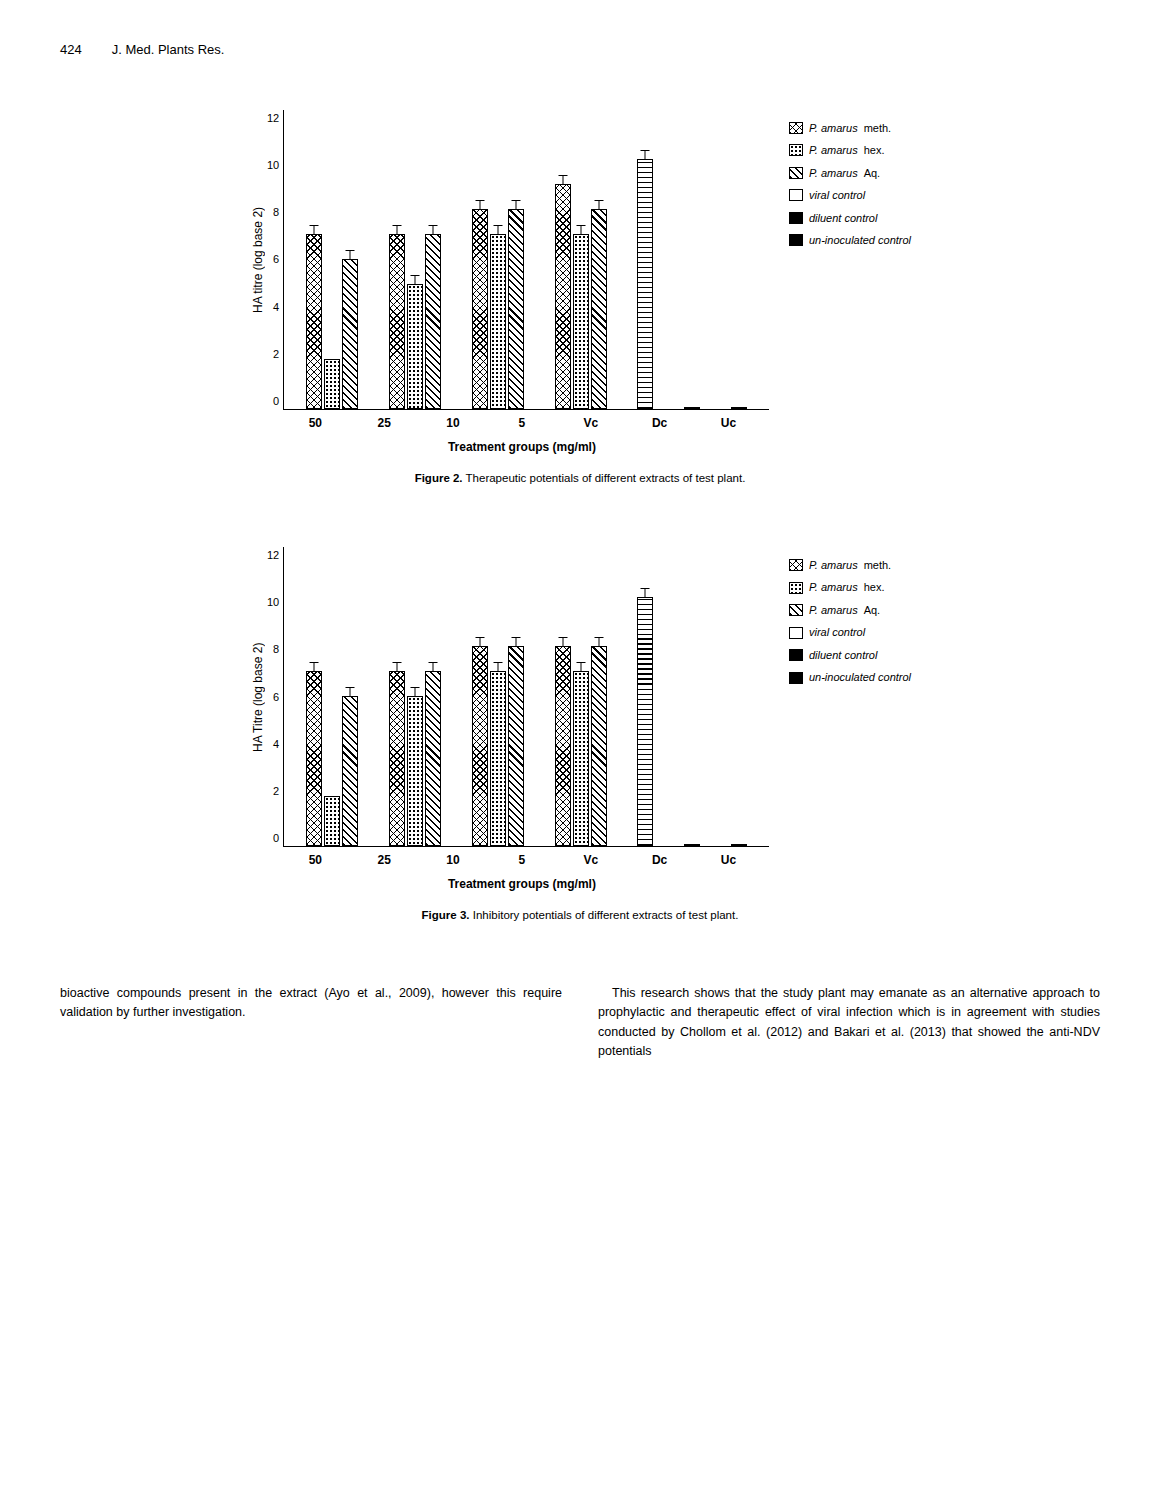424 J. Med. Plants Res.
HA titre (log base 2)
12 10 8 6 4 2 0
5025105 Vc Dc Uc
Treatment groups (mg/ml)
P. amarus meth.
P. amarus hex.
P. amarus Aq.
viral control
diluent control
un-inoculated control
Figure 2. Therapeutic potentials of different extracts of test plant.
HA Titre (log base 2)
12 10 8 6 4 2 0
5025105 Vc Dc Uc
Treatment groups (mg/ml)
P. amarus meth.
P. amarus hex.
P. amarus Aq.
viral control
diluent control
un-inoculated control
Figure 3. Inhibitory potentials of different extracts of test plant.
bioactive compounds present in the extract (Ayo et al., 2009), however this require validation by further investigation.
This research shows that the study plant may emanate as an alternative approach to prophylactic and therapeutic effect of viral infection which is in agreement with studies conducted by Chollom et al. (2012) and Bakari et al. (2013) that showed the anti-NDV potentials